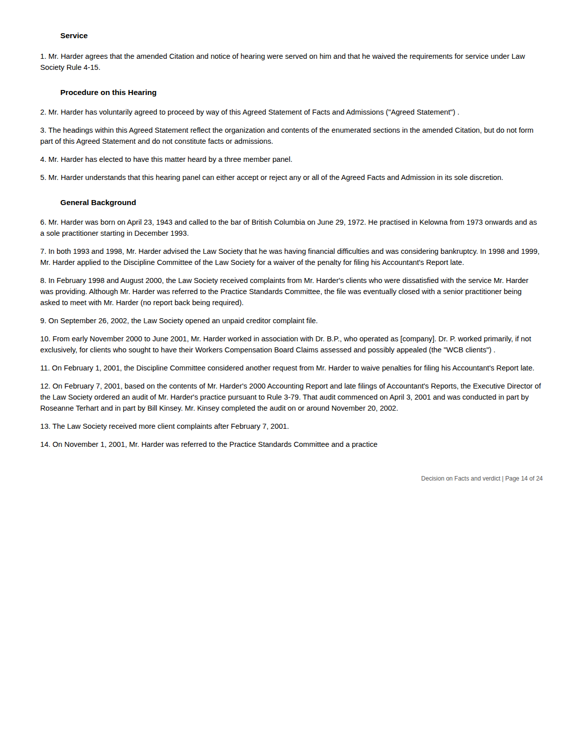Service
1. Mr. Harder agrees that the amended Citation and notice of hearing were served on him and that he waived the requirements for service under Law Society Rule 4-15.
Procedure on this Hearing
2. Mr. Harder has voluntarily agreed to proceed by way of this Agreed Statement of Facts and Admissions ("Agreed Statement") .
3. The headings within this Agreed Statement reflect the organization and contents of the enumerated sections in the amended Citation, but do not form part of this Agreed Statement and do not constitute facts or admissions.
4. Mr. Harder has elected to have this matter heard by a three member panel.
5. Mr. Harder understands that this hearing panel can either accept or reject any or all of the Agreed Facts and Admission in its sole discretion.
General Background
6. Mr. Harder was born on April 23, 1943 and called to the bar of British Columbia on June 29, 1972. He practised in Kelowna from 1973 onwards and as a sole practitioner starting in December 1993.
7. In both 1993 and 1998, Mr. Harder advised the Law Society that he was having financial difficulties and was considering bankruptcy. In 1998 and 1999, Mr. Harder applied to the Discipline Committee of the Law Society for a waiver of the penalty for filing his Accountant's Report late.
8. In February 1998 and August 2000, the Law Society received complaints from Mr. Harder's clients who were dissatisfied with the service Mr. Harder was providing. Although Mr. Harder was referred to the Practice Standards Committee, the file was eventually closed with a senior practitioner being asked to meet with Mr. Harder (no report back being required).
9. On September 26, 2002, the Law Society opened an unpaid creditor complaint file.
10. From early November 2000 to June 2001, Mr. Harder worked in association with Dr. B.P., who operated as [company]. Dr. P. worked primarily, if not exclusively, for clients who sought to have their Workers Compensation Board Claims assessed and possibly appealed (the "WCB clients") .
11. On February 1, 2001, the Discipline Committee considered another request from Mr. Harder to waive penalties for filing his Accountant's Report late.
12. On February 7, 2001, based on the contents of Mr. Harder's 2000 Accounting Report and late filings of Accountant's Reports, the Executive Director of the Law Society ordered an audit of Mr. Harder's practice pursuant to Rule 3-79. That audit commenced on April 3, 2001 and was conducted in part by Roseanne Terhart and in part by Bill Kinsey. Mr. Kinsey completed the audit on or around November 20, 2002.
13. The Law Society received more client complaints after February 7, 2001.
14. On November 1, 2001, Mr. Harder was referred to the Practice Standards Committee and a practice
Decision on Facts and verdict | Page 14 of 24